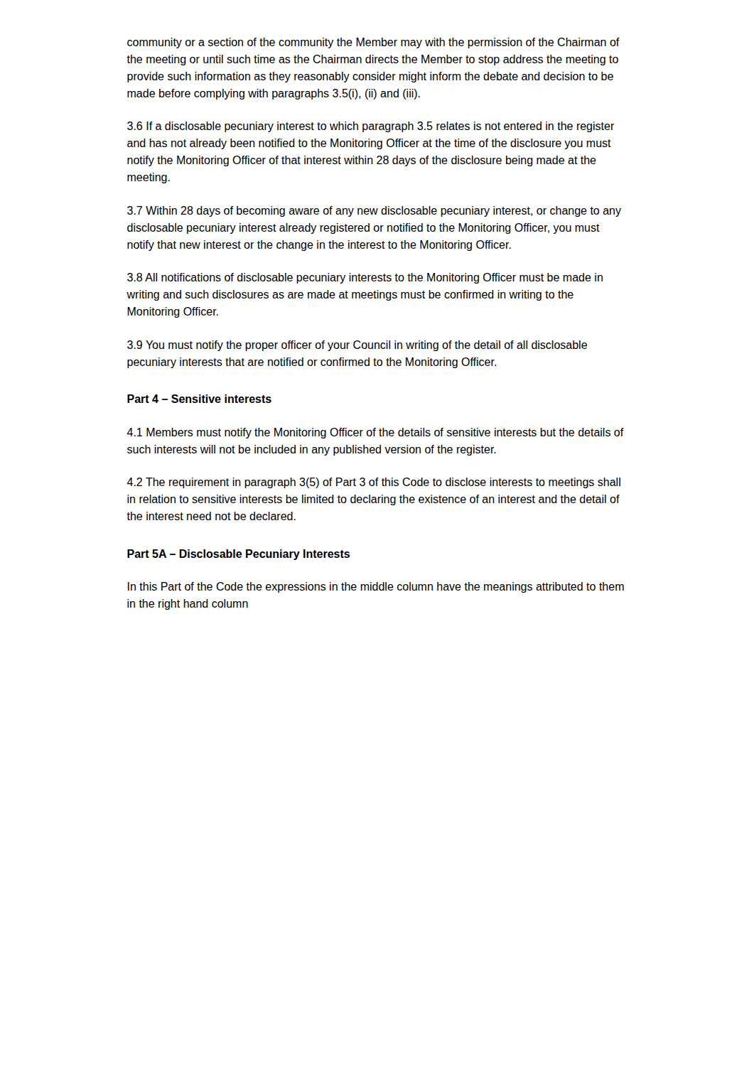community or a section of the community the Member may with the permission of the Chairman of the meeting or until such time as the Chairman directs the Member to stop address the meeting to provide such information as they reasonably consider might inform the debate and decision to be made before complying with paragraphs 3.5(i), (ii) and (iii).
3.6 If a disclosable pecuniary interest to which paragraph 3.5 relates is not entered in the register and has not already been notified to the Monitoring Officer at the time of the disclosure you must notify the Monitoring Officer of that interest within 28 days of the disclosure being made at the meeting.
3.7 Within 28 days of becoming aware of any new disclosable pecuniary interest, or change to any disclosable pecuniary interest already registered or notified to the Monitoring Officer, you must notify that new interest or the change in the interest to the Monitoring Officer.
3.8 All notifications of disclosable pecuniary interests to the Monitoring Officer must be made in writing and such disclosures as are made at meetings must be confirmed in writing to the Monitoring Officer.
3.9 You must notify the proper officer of your Council in writing of the detail of all disclosable pecuniary interests that are notified or confirmed to the Monitoring Officer.
Part 4 – Sensitive interests
4.1 Members must notify the Monitoring Officer of the details of sensitive interests but the details of such interests will not be included in any published version of the register.
4.2 The requirement in paragraph 3(5) of Part 3 of this Code to disclose interests to meetings shall in relation to sensitive interests be limited to declaring the existence of an interest and the detail of the interest need not be declared.
Part 5A – Disclosable Pecuniary Interests
In this Part of the Code the expressions in the middle column have the meanings attributed to them in the right hand column